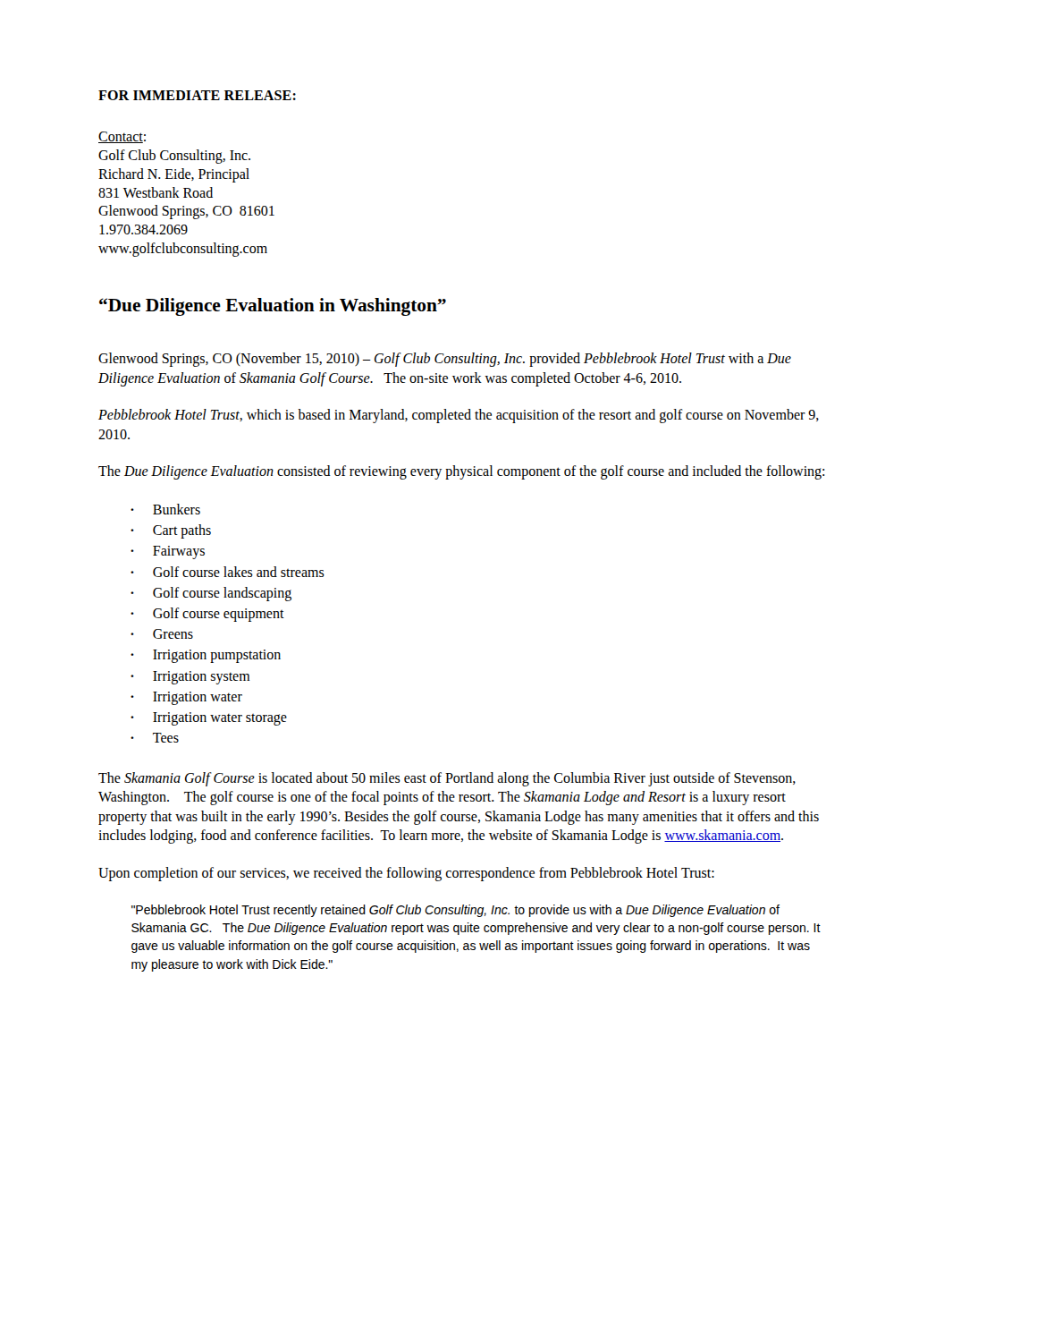FOR IMMEDIATE RELEASE:
Contact:
Golf Club Consulting, Inc.
Richard N. Eide, Principal
831 Westbank Road
Glenwood Springs, CO 81601
1.970.384.2069
www.golfclubconsulting.com
“Due Diligence Evaluation in Washington”
Glenwood Springs, CO (November 15, 2010) – Golf Club Consulting, Inc. provided Pebblebrook Hotel Trust with a Due Diligence Evaluation of Skamania Golf Course. The on-site work was completed October 4-6, 2010.
Pebblebrook Hotel Trust, which is based in Maryland, completed the acquisition of the resort and golf course on November 9, 2010.
The Due Diligence Evaluation consisted of reviewing every physical component of the golf course and included the following:
Bunkers
Cart paths
Fairways
Golf course lakes and streams
Golf course landscaping
Golf course equipment
Greens
Irrigation pumpstation
Irrigation system
Irrigation water
Irrigation water storage
Tees
The Skamania Golf Course is located about 50 miles east of Portland along the Columbia River just outside of Stevenson, Washington. The golf course is one of the focal points of the resort. The Skamania Lodge and Resort is a luxury resort property that was built in the early 1990’s. Besides the golf course, Skamania Lodge has many amenities that it offers and this includes lodging, food and conference facilities. To learn more, the website of Skamania Lodge is www.skamania.com.
Upon completion of our services, we received the following correspondence from Pebblebrook Hotel Trust:
"Pebblebrook Hotel Trust recently retained Golf Club Consulting, Inc. to provide us with a Due Diligence Evaluation of Skamania GC. The Due Diligence Evaluation report was quite comprehensive and very clear to a non-golf course person. It gave us valuable information on the golf course acquisition, as well as important issues going forward in operations. It was my pleasure to work with Dick Eide."